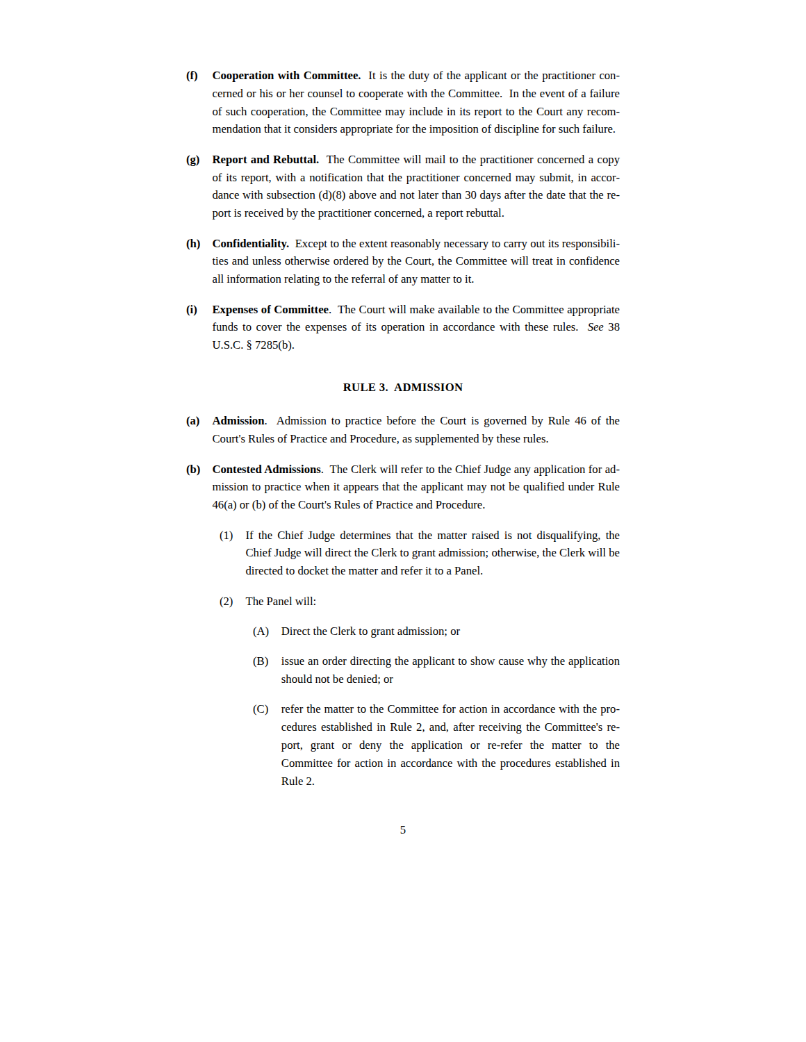(f)
Cooperation with Committee. It is the duty of the applicant or the practitioner concerned or his or her counsel to cooperate with the Committee. In the event of a failure of such cooperation, the Committee may include in its report to the Court any recommendation that it considers appropriate for the imposition of discipline for such failure.
(g)
Report and Rebuttal. The Committee will mail to the practitioner concerned a copy of its report, with a notification that the practitioner concerned may submit, in accordance with subsection (d)(8) above and not later than 30 days after the date that the report is received by the practitioner concerned, a report rebuttal.
(h)
Confidentiality. Except to the extent reasonably necessary to carry out its responsibilities and unless otherwise ordered by the Court, the Committee will treat in confidence all information relating to the referral of any matter to it.
(i)
Expenses of Committee. The Court will make available to the Committee appropriate funds to cover the expenses of its operation in accordance with these rules. See 38 U.S.C. § 7285(b).
RULE 3. ADMISSION
(a)
Admission. Admission to practice before the Court is governed by Rule 46 of the Court's Rules of Practice and Procedure, as supplemented by these rules.
(b)
Contested Admissions. The Clerk will refer to the Chief Judge any application for admission to practice when it appears that the applicant may not be qualified under Rule 46(a) or (b) of the Court's Rules of Practice and Procedure.
(1)
If the Chief Judge determines that the matter raised is not disqualifying, the Chief Judge will direct the Clerk to grant admission; otherwise, the Clerk will be directed to docket the matter and refer it to a Panel.
(2)
The Panel will:
(A)
Direct the Clerk to grant admission; or
(B)
issue an order directing the applicant to show cause why the application should not be denied; or
(C)
refer the matter to the Committee for action in accordance with the procedures established in Rule 2, and, after receiving the Committee's report, grant or deny the application or re-refer the matter to the Committee for action in accordance with the procedures established in Rule 2.
5